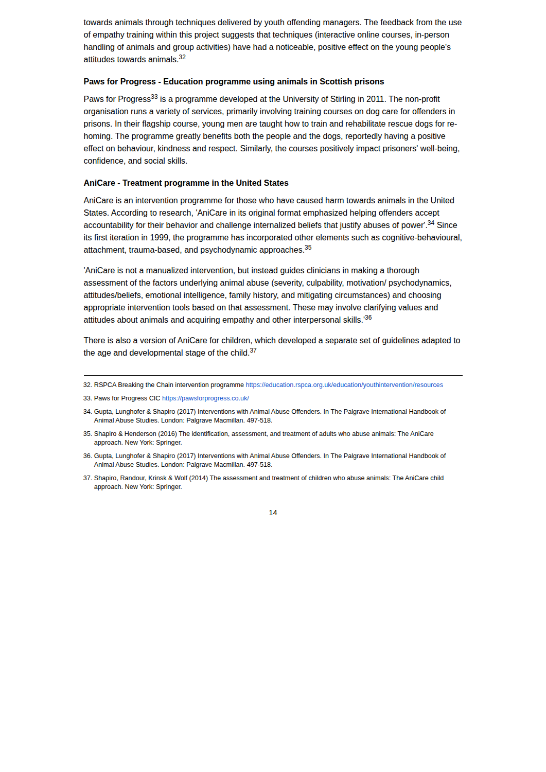towards animals through techniques delivered by youth offending managers. The feedback from the use of empathy training within this project suggests that techniques (interactive online courses, in-person handling of animals and group activities) have had a noticeable, positive effect on the young people's attitudes towards animals.32
Paws for Progress - Education programme using animals in Scottish prisons
Paws for Progress33 is a programme developed at the University of Stirling in 2011. The non-profit organisation runs a variety of services, primarily involving training courses on dog care for offenders in prisons. In their flagship course, young men are taught how to train and rehabilitate rescue dogs for re-homing. The programme greatly benefits both the people and the dogs, reportedly having a positive effect on behaviour, kindness and respect. Similarly, the courses positively impact prisoners' well-being, confidence, and social skills.
AniCare - Treatment programme in the United States
AniCare is an intervention programme for those who have caused harm towards animals in the United States. According to research, 'AniCare in its original format emphasized helping offenders accept accountability for their behavior and challenge internalized beliefs that justify abuses of power'.34 Since its first iteration in 1999, the programme has incorporated other elements such as cognitive-behavioural, attachment, trauma-based, and psychodynamic approaches.35
'AniCare is not a manualized intervention, but instead guides clinicians in making a thorough assessment of the factors underlying animal abuse (severity, culpability, motivation/ psychodynamics, attitudes/beliefs, emotional intelligence, family history, and mitigating circumstances) and choosing appropriate intervention tools based on that assessment. These may involve clarifying values and attitudes about animals and acquiring empathy and other interpersonal skills.'36
There is also a version of AniCare for children, which developed a separate set of guidelines adapted to the age and developmental stage of the child.37
RSPCA Breaking the Chain intervention programme https://education.rspca.org.uk/education/youthintervention/resources
Paws for Progress CIC https://pawsforprogress.co.uk/
Gupta, Lunghofer & Shapiro (2017) Interventions with Animal Abuse Offenders. In The Palgrave International Handbook of Animal Abuse Studies. London: Palgrave Macmillan. 497-518.
Shapiro & Henderson (2016) The identification, assessment, and treatment of adults who abuse animals: The AniCare approach. New York: Springer.
Gupta, Lunghofer & Shapiro (2017) Interventions with Animal Abuse Offenders. In The Palgrave International Handbook of Animal Abuse Studies. London: Palgrave Macmillan. 497-518.
Shapiro, Randour, Krinsk & Wolf (2014) The assessment and treatment of children who abuse animals: The AniCare child approach. New York: Springer.
14